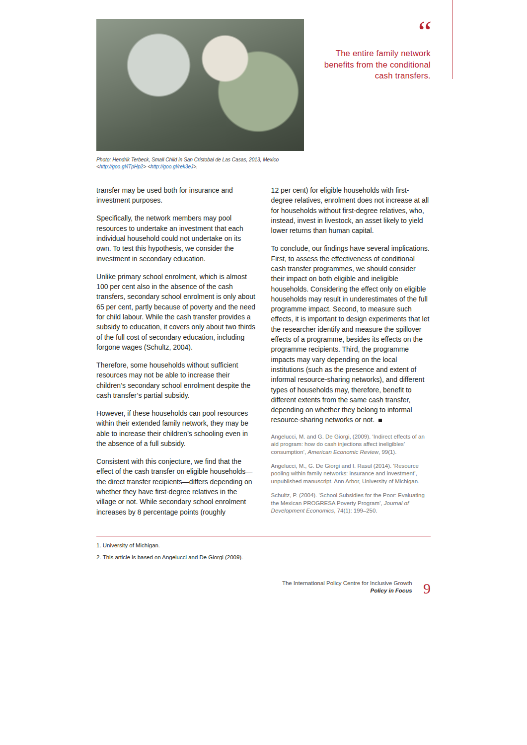Photo: Hendrik Terbeck, Small Child in San Cristobal de Las Casas, 2013, Mexico <http://goo.gl/lTpHp2> <http://goo.gl/rek3eJ>.
“
The entire family network benefits from the conditional cash transfers.
transfer may be used both for insurance and investment purposes.
Specifically, the network members may pool resources to undertake an investment that each individual household could not undertake on its own. To test this hypothesis, we consider the investment in secondary education.
Unlike primary school enrolment, which is almost 100 per cent also in the absence of the cash transfers, secondary school enrolment is only about 65 per cent, partly because of poverty and the need for child labour. While the cash transfer provides a subsidy to education, it covers only about two thirds of the full cost of secondary education, including forgone wages (Schultz, 2004).
Therefore, some households without sufficient resources may not be able to increase their children’s secondary school enrolment despite the cash transfer’s partial subsidy.
However, if these households can pool resources within their extended family network, they may be able to increase their children’s schooling even in the absence of a full subsidy.
Consistent with this conjecture, we find that the effect of the cash transfer on eligible households—the direct transfer recipients—differs depending on whether they have first-degree relatives in the village or not. While secondary school enrolment increases by 8 percentage points (roughly
12 per cent) for eligible households with first-degree relatives, enrolment does not increase at all for households without first-degree relatives, who, instead, invest in livestock, an asset likely to yield lower returns than human capital.
To conclude, our findings have several implications. First, to assess the effectiveness of conditional cash transfer programmes, we should consider their impact on both eligible and ineligible households. Considering the effect only on eligible households may result in underestimates of the full programme impact. Second, to measure such effects, it is important to design experiments that let the researcher identify and measure the spillover effects of a programme, besides its effects on the programme recipients. Third, the programme impacts may vary depending on the local institutions (such as the presence and extent of informal resource-sharing networks), and different types of households may, therefore, benefit to different extents from the same cash transfer, depending on whether they belong to informal resource-sharing networks or not.
Angelucci, M. and G. De Giorgi, (2009). ‘Indirect effects of an aid program: how do cash injections affect ineligibles’ consumption’, American Economic Review, 99(1).
Angelucci, M., G. De Giorgi and I. Rasul (2014). ‘Resource pooling within family networks: insurance and investment’, unpublished manuscript. Ann Arbor, University of Michigan.
Schultz, P. (2004). ‘School Subsidies for the Poor: Evaluating the Mexican PROGRESA Poverty Program’, Journal of Development Economics, 74(1): 199–250.
1. University of Michigan.
2. This article is based on Angelucci and De Giorgi (2009).
The International Policy Centre for Inclusive Growth
Policy in Focus
9